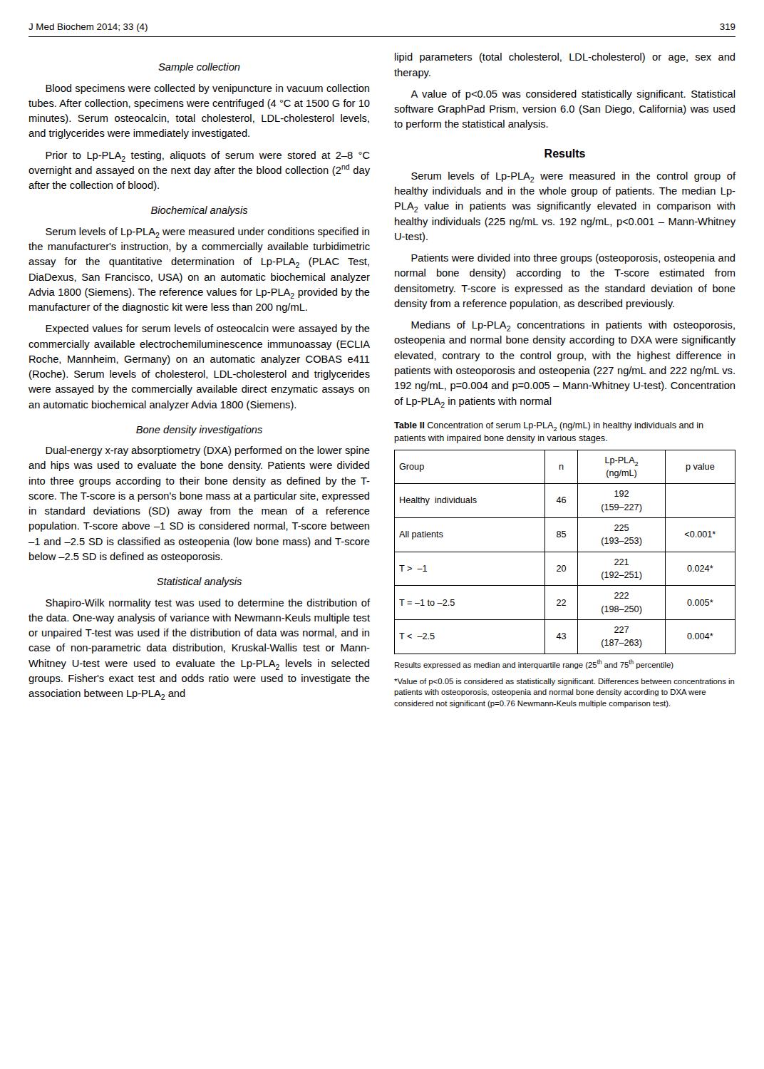J Med Biochem 2014; 33 (4) 319
Sample collection
Blood specimens were collected by venipuncture in vacuum collection tubes. After collection, specimens were centrifuged (4 °C at 1500 G for 10 minutes). Serum osteocalcin, total cholesterol, LDL-cholesterol levels, and triglycerides were immediately investigated.
Prior to Lp-PLA2 testing, aliquots of serum were stored at 2–8 °C overnight and assayed on the next day after the blood collection (2nd day after the collection of blood).
Biochemical analysis
Serum levels of Lp-PLA2 were measured under conditions specified in the manufacturer's instruction, by a commercially available turbidimetric assay for the quantitative determination of Lp-PLA2 (PLAC Test, DiaDexus, San Francisco, USA) on an automatic biochemical analyzer Advia 1800 (Siemens). The reference values for Lp-PLA2 provided by the manufacturer of the diagnostic kit were less than 200 ng/mL.
Expected values for serum levels of osteocalcin were assayed by the commercially available electrochemiluminescence immunoassay (ECLIA Roche, Mannheim, Germany) on an automatic analyzer COBAS e411 (Roche). Serum levels of cholesterol, LDL-cholesterol and triglycerides were assayed by the commercially available direct enzymatic assays on an automatic biochemical analyzer Advia 1800 (Siemens).
Bone density investigations
Dual-energy x-ray absorptiometry (DXA) performed on the lower spine and hips was used to evaluate the bone density. Patients were divided into three groups according to their bone density as defined by the T-score. The T-score is a person's bone mass at a particular site, expressed in standard deviations (SD) away from the mean of a reference population. T-score above –1 SD is considered normal, T-score between –1 and –2.5 SD is classified as osteopenia (low bone mass) and T-score below –2.5 SD is defined as osteoporosis.
Statistical analysis
Shapiro-Wilk normality test was used to determine the distribution of the data. One-way analysis of variance with Newmann-Keuls multiple test or unpaired T-test was used if the distribution of data was normal, and in case of non-parametric data distribution, Kruskal-Wallis test or Mann-Whitney U-test were used to evaluate the Lp-PLA2 levels in selected groups. Fisher's exact test and odds ratio were used to investigate the association between Lp-PLA2 and
lipid parameters (total cholesterol, LDL-cholesterol) or age, sex and therapy.
A value of p<0.05 was considered statistically significant. Statistical software GraphPad Prism, version 6.0 (San Diego, California) was used to perform the statistical analysis.
Results
Serum levels of Lp-PLA2 were measured in the control group of healthy individuals and in the whole group of patients. The median Lp-PLA2 value in patients was significantly elevated in comparison with healthy individuals (225 ng/mL vs. 192 ng/mL, p<0.001 – Mann-Whitney U-test).
Patients were divided into three groups (osteoporosis, osteopenia and normal bone density) according to the T-score estimated from densitometry. T-score is expressed as the standard deviation of bone density from a reference population, as described previously.
Medians of Lp-PLA2 concentrations in patients with osteoporosis, osteopenia and normal bone density according to DXA were significantly elevated, contrary to the control group, with the highest difference in patients with osteoporosis and osteopenia (227 ng/mL and 222 ng/mL vs. 192 ng/mL, p=0.004 and p=0.005 – Mann-Whitney U-test). Concentration of Lp-PLA2 in patients with normal
Table II Concentration of serum Lp-PLA2 (ng/mL) in healthy individuals and in patients with impaired bone density in various stages.
| Group | n | Lp-PLA 2 (ng/mL) | p value |
| --- | --- | --- | --- |
| Healthy individuals | 46 | 192 (159–227) | |
| All patients | 85 | 225 (193–253) | <0.001* |
| T > –1 | 20 | 221 (192–251) | 0.024* |
| T = –1 to –2.5 | 22 | 222 (198–250) | 0.005* |
| T < –2.5 | 43 | 227 (187–263) | 0.004* |
Results expressed as median and interquartile range (25th and 75th percentile)
*Value of p<0.05 is considered as statistically significant. Differences between concentrations in patients with osteoporosis, osteopenia and normal bone density according to DXA were considered not significant (p=0.76 Newmann-Keuls multiple comparison test).